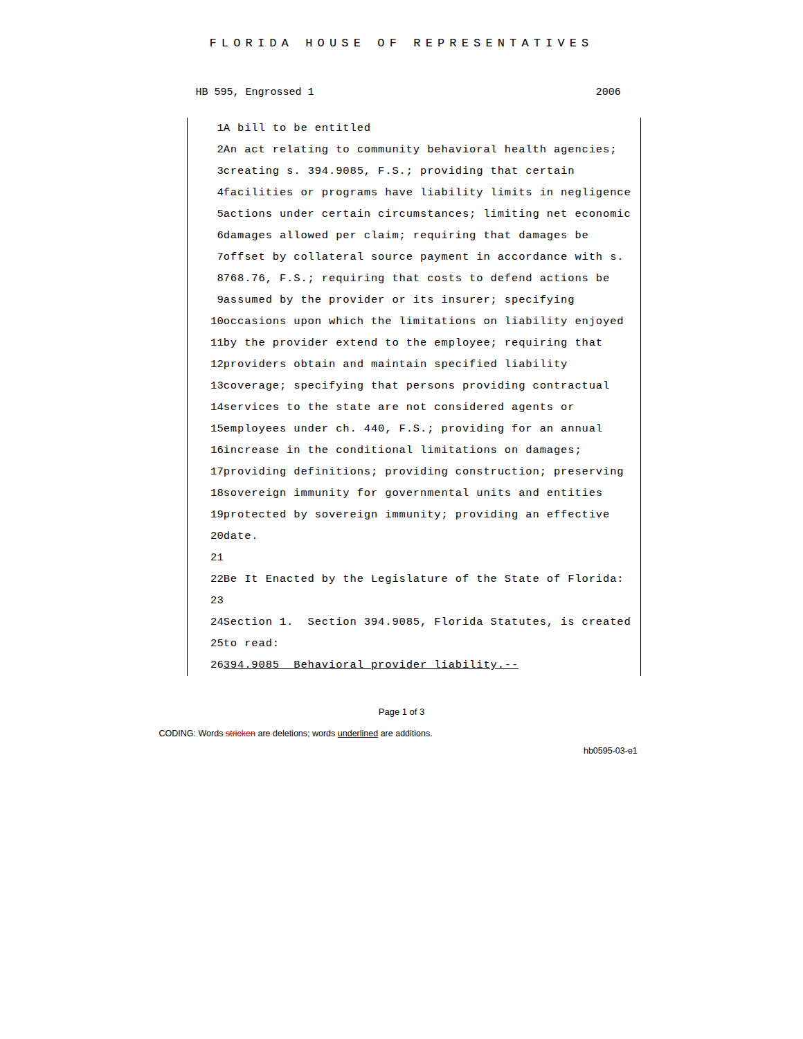FLORIDA HOUSE OF REPRESENTATIVES
HB 595, Engrossed 1 2006
| 1 | A bill to be entitled |
| 2 | An act relating to community behavioral health agencies; |
| 3 | creating s. 394.9085, F.S.; providing that certain |
| 4 | facilities or programs have liability limits in negligence |
| 5 | actions under certain circumstances; limiting net economic |
| 6 | damages allowed per claim; requiring that damages be |
| 7 | offset by collateral source payment in accordance with s. |
| 8 | 768.76, F.S.; requiring that costs to defend actions be |
| 9 | assumed by the provider or its insurer; specifying |
| 10 | occasions upon which the limitations on liability enjoyed |
| 11 | by the provider extend to the employee; requiring that |
| 12 | providers obtain and maintain specified liability |
| 13 | coverage; specifying that persons providing contractual |
| 14 | services to the state are not considered agents or |
| 15 | employees under ch. 440, F.S.; providing for an annual |
| 16 | increase in the conditional limitations on damages; |
| 17 | providing definitions; providing construction; preserving |
| 18 | sovereign immunity for governmental units and entities |
| 19 | protected by sovereign immunity; providing an effective |
| 20 | date. |
| 21 | |
| 22 | Be It Enacted by the Legislature of the State of Florida: |
| 23 | |
| 24 | Section 1. Section 394.9085, Florida Statutes, is created |
| 25 | to read: |
| 26 | 394.9085 Behavioral provider liability.-- |
Page 1 of 3
CODING: Words stricken are deletions; words underlined are additions.
hb0595-03-e1